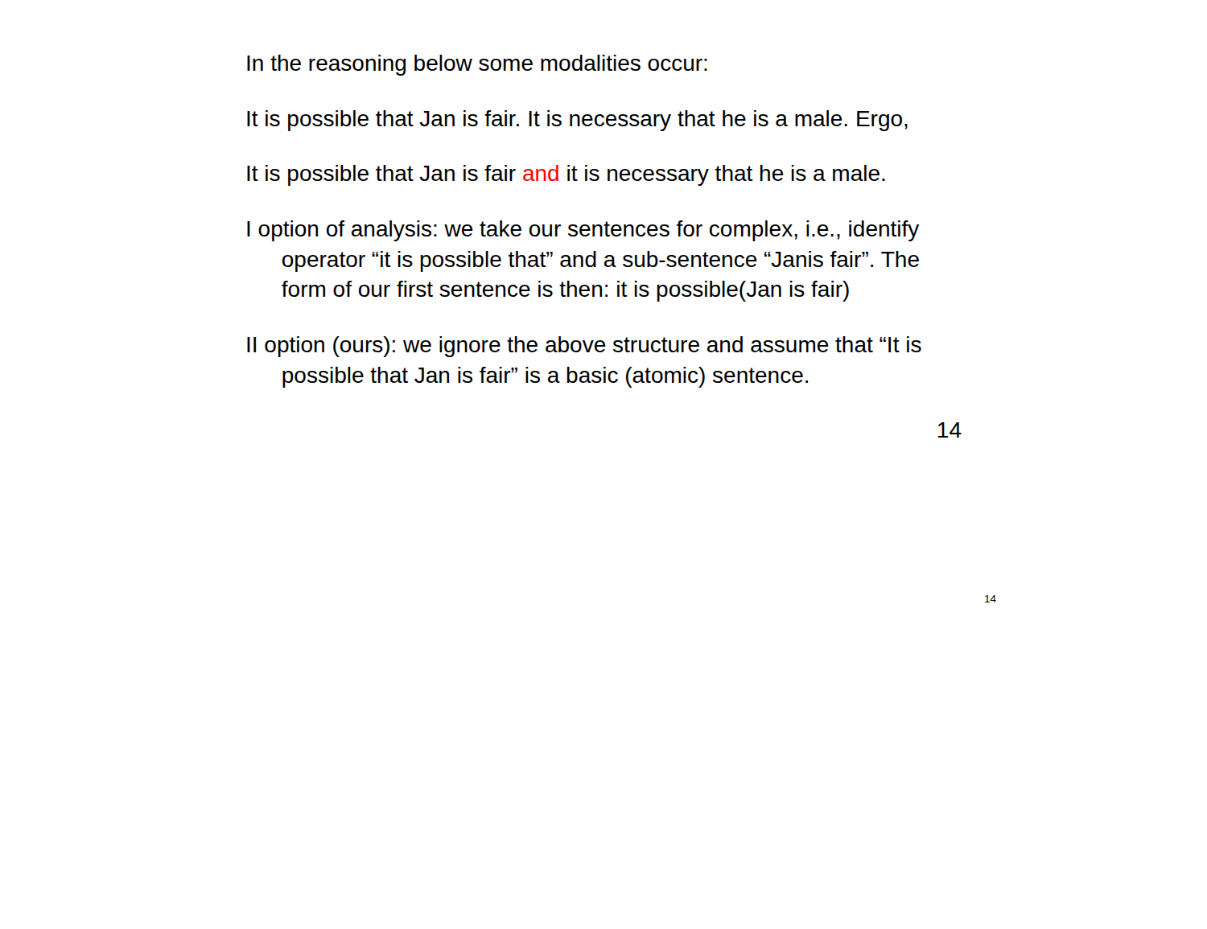In the reasoning below some modalities occur:
It is possible that Jan is fair. It is necessary that he is a male. Ergo,
It is possible that Jan is fair and it is necessary that he is a male.
I option of analysis: we take our sentences for complex, i.e., identify operator “it is possible that” and a sub-sentence “Janis fair”. The form of our first sentence is then: it is possible(Jan is fair)
II option (ours): we ignore the above structure and assume that “It is possible that Jan is fair” is a basic (atomic) sentence.
14
14